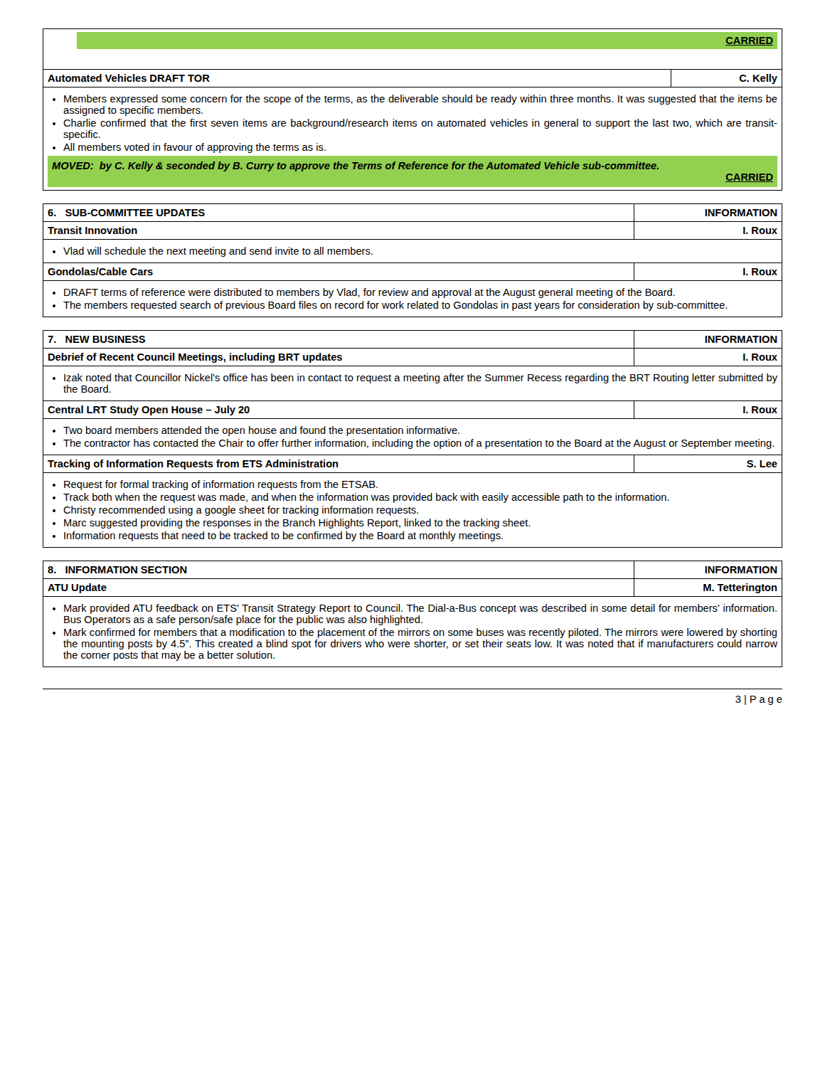| / / CARRIED / |
| Automated Vehicles DRAFT TOR | C. Kelly |
| Members expressed some concern for the scope of the terms, as the deliverable should be ready within three months. It was suggested that the items be assigned to specific members. Charlie confirmed that the first seven items are background/research items on automated vehicles in general to support the last two, which are transit-specific. All members voted in favour of approving the terms as is. MOVED: by C. Kelly & seconded by B. Curry to approve the Terms of Reference for the Automated Vehicle sub-committee. CARRIED |
| 6. SUB-COMMITTEE UPDATES | INFORMATION |
| Transit Innovation | I. Roux |
| Vlad will schedule the next meeting and send invite to all members. |
| Gondolas/Cable Cars | I. Roux |
| DRAFT terms of reference were distributed to members by Vlad, for review and approval at the August general meeting of the Board. The members requested search of previous Board files on record for work related to Gondolas in past years for consideration by sub-committee. |
| 7. NEW BUSINESS | INFORMATION |
| Debrief of Recent Council Meetings, including BRT updates | I. Roux |
| Izak noted that Councillor Nickel's office has been in contact to request a meeting after the Summer Recess regarding the BRT Routing letter submitted by the Board. |
| Central LRT Study Open House – July 20 | I. Roux |
| Two board members attended the open house and found the presentation informative. The contractor has contacted the Chair to offer further information, including the option of a presentation to the Board at the August or September meeting. |
| Tracking of Information Requests from ETS Administration | S. Lee |
| Request for formal tracking of information requests from the ETSAB. Track both when the request was made, and when the information was provided back with easily accessible path to the information. Christy recommended using a google sheet for tracking information requests. Marc suggested providing the responses in the Branch Highlights Report, linked to the tracking sheet. Information requests that need to be tracked to be confirmed by the Board at monthly meetings. |
| 8. INFORMATION SECTION | INFORMATION |
| ATU Update | M. Tetterington |
| Mark provided ATU feedback on ETS' Transit Strategy Report to Council. The Dial-a-Bus concept was described in some detail for members' information. Bus Operators as a safe person/safe place for the public was also highlighted. Mark confirmed for members that a modification to the placement of the mirrors on some buses was recently piloted. The mirrors were lowered by shorting the mounting posts by 4.5”. This created a blind spot for drivers who were shorter, or set their seats low. It was noted that if manufacturers could narrow the corner posts that may be a better solution. |
3 | P a g e